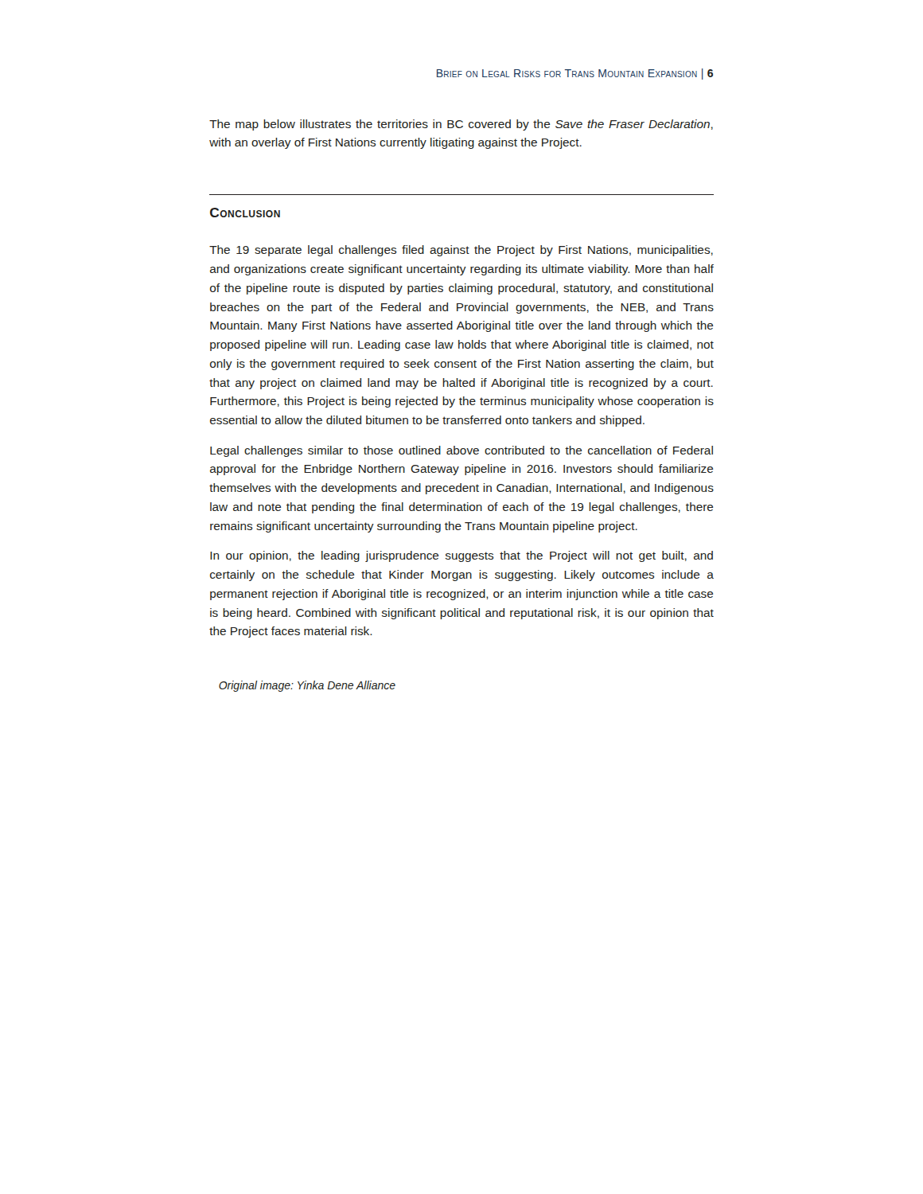Brief on Legal Risks for Trans Mountain Expansion | 6
The map below illustrates the territories in BC covered by the Save the Fraser Declaration, with an overlay of First Nations currently litigating against the Project.
Conclusion
The 19 separate legal challenges filed against the Project by First Nations, municipalities, and organizations create significant uncertainty regarding its ultimate viability. More than half of the pipeline route is disputed by parties claiming procedural, statutory, and constitutional breaches on the part of the Federal and Provincial governments, the NEB, and Trans Mountain. Many First Nations have asserted Aboriginal title over the land through which the proposed pipeline will run. Leading case law holds that where Aboriginal title is claimed, not only is the government required to seek consent of the First Nation asserting the claim, but that any project on claimed land may be halted if Aboriginal title is recognized by a court. Furthermore, this Project is being rejected by the terminus municipality whose cooperation is essential to allow the diluted bitumen to be transferred onto tankers and shipped.
Legal challenges similar to those outlined above contributed to the cancellation of Federal approval for the Enbridge Northern Gateway pipeline in 2016. Investors should familiarize themselves with the developments and precedent in Canadian, International, and Indigenous law and note that pending the final determination of each of the 19 legal challenges, there remains significant uncertainty surrounding the Trans Mountain pipeline project.
In our opinion, the leading jurisprudence suggests that the Project will not get built, and certainly on the schedule that Kinder Morgan is suggesting. Likely outcomes include a permanent rejection if Aboriginal title is recognized, or an interim injunction while a title case is being heard. Combined with significant political and reputational risk, it is our opinion that the Project faces material risk.
Original image: Yinka Dene Alliance